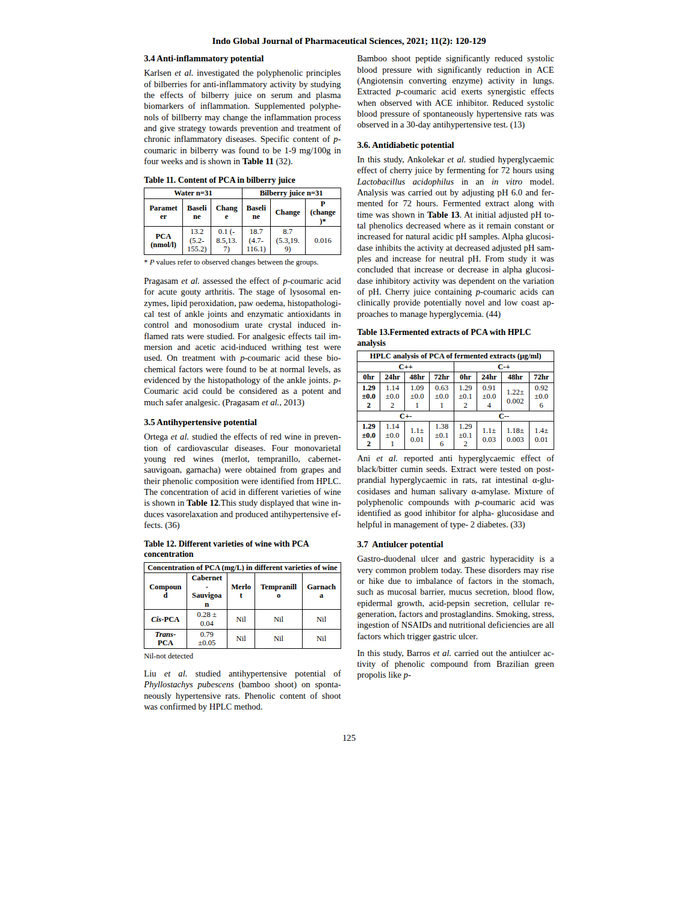Indo Global Journal of Pharmaceutical Sciences, 2021; 11(2): 120-129
3.4 Anti-inflammatory potential
Karlsen et al. investigated the polyphenolic principles of bilberries for anti-inflammatory activity by studying the effects of bilberry juice on serum and plasma biomarkers of inflammation. Supplemented polyphenols of billberry may change the inflammation process and give strategy towards prevention and treatment of chronic inflammatory diseases. Specific content of p-coumaric in bilberry was found to be 1-9 mg/100g in four weeks and is shown in Table 11 (32).
Table 11. Content of PCA in bilberry juice
| Water n=31 | Bilberry juice n=31 |
| --- | --- |
| Paramet er | Baseli ne | Chang e | Baseli ne | Change | P (change )* |
| PCA (nmol/l) | 13.2 (5.2- 155.2) | 0.1 (- 8.5,13. 7) | 18.7 (4.7- 116.1) | 8.7 (5.3,19. 9) | 0.016 |
* P values refer to observed changes between the groups.
Pragasam et al. assessed the effect of p-coumaric acid for acute gouty arthritis. The stage of lysosomal enzymes, lipid peroxidation, paw oedema, histopathological test of ankle joints and enzymatic antioxidants in control and monosodium urate crystal induced inflamed rats were studied. For analgesic effects tail immersion and acetic acid-induced writhing test were used. On treatment with p-coumaric acid these biochemical factors were found to be at normal levels, as evidenced by the histopathology of the ankle joints. p-Coumaric acid could be considered as a potent and much safer analgesic. (Pragasam et al., 2013)
3.5 Antihypertensive potential
Ortega et al. studied the effects of red wine in prevention of cardiovascular diseases. Four monovarietal young red wines (merlot, tempranillo, cabernet-sauvigoan, garnacha) were obtained from grapes and their phenolic composition were identified from HPLC. The concentration of acid in different varieties of wine is shown in Table 12.This study displayed that wine induces vasorelaxation and produced antihypertensive effects. (36)
Table 12. Different varieties of wine with PCA concentration
| Concentration of PCA (mg/L) in different varieties of wine |
| --- |
| Compoun d | Cabernet - Sauvigoa n | Merlo t | Tempranill o | Garnach a |
| Cis -PCA | 0.28 ± 0.04 | Nil | Nil | Nil |
| Trans - PCA | 0.79 ±0.05 | Nil | Nil | Nil |
Nil-not detected
Liu et al. studied antihypertensive potential of Phyllostachys pubescens (bamboo shoot) on spontaneously hypertensive rats. Phenolic content of shoot was confirmed by HPLC method.
Bamboo shoot peptide significantly reduced systolic blood pressure with significantly reduction in ACE (Angiotensin converting enzyme) activity in lungs. Extracted p-coumaric acid exerts synergistic effects when observed with ACE inhibitor. Reduced systolic blood pressure of spontaneously hypertensive rats was observed in a 30-day antihypertensive test. (13)
3.6. Antidiabetic potential
In this study, Ankolekar et al. studied hyperglycaemic effect of cherry juice by fermenting for 72 hours using Lactobacillus acidophilus in an in vitro model. Analysis was carried out by adjusting pH 6.0 and fermented for 72 hours. Fermented extract along with time was shown in Table 13. At initial adjusted pH total phenolics decreased where as it remain constant or increased for natural acidic pH samples. Alpha glucosidase inhibits the activity at decreased adjusted pH samples and increase for neutral pH. From study it was concluded that increase or decrease in alpha glucosidase inhibitory activity was dependent on the variation of pH. Cherry juice containing p-coumaric acids can clinically provide potentially novel and low coast approaches to manage hyperglycemia. (44)
Table 13.Fermented extracts of PCA with HPLC analysis
| HPLC analysis of PCA of fermented extracts (µg/ml) |
| --- |
| C++ | C-+ |
| 0hr | 24hr | 48hr | 72hr | 0hr | 24hr | 48hr | 72hr |
| 1.29 ±0.0 2 | 1.14 ±0.0 2 | 1.09 ±0.0 1 | 0.63 ±0.0 1 | 1.29 ±0.1 2 | 0.91 ±0.0 4 | 1.22± 0.002 | 0.92 ±0.0 6 |
| C+- | C-- |
| 1.29 ±0.0 2 | 1.14 ±0.0 1 | 1.1± 0.01 | 1.38 ±0.1 6 | 1.29 ±0.1 2 | 1.1± 0.03 | 1.18± 0.003 | 1.4± 0.01 |
Ani et al. reported anti hyperglycaemic effect of black/bitter cumin seeds. Extract were tested on postprandial hyperglycaemic in rats, rat intestinal α-glucosidases and human salivary α-amylase. Mixture of polyphenolic compounds with p-coumaric acid was identified as good inhibitor for alpha- glucosidase and helpful in management of type- 2 diabetes. (33)
3.7 Antiulcer potential
Gastro-duodenal ulcer and gastric hyperacidity is a very common problem today. These disorders may rise or hike due to imbalance of factors in the stomach, such as mucosal barrier, mucus secretion, blood flow, epidermal growth, acid-pepsin secretion, cellular regeneration, factors and prostaglandins. Smoking, stress, ingestion of NSAIDs and nutritional deficiencies are all factors which trigger gastric ulcer.
In this study, Barros et al. carried out the antiulcer activity of phenolic compound from Brazilian green propolis like p-
125